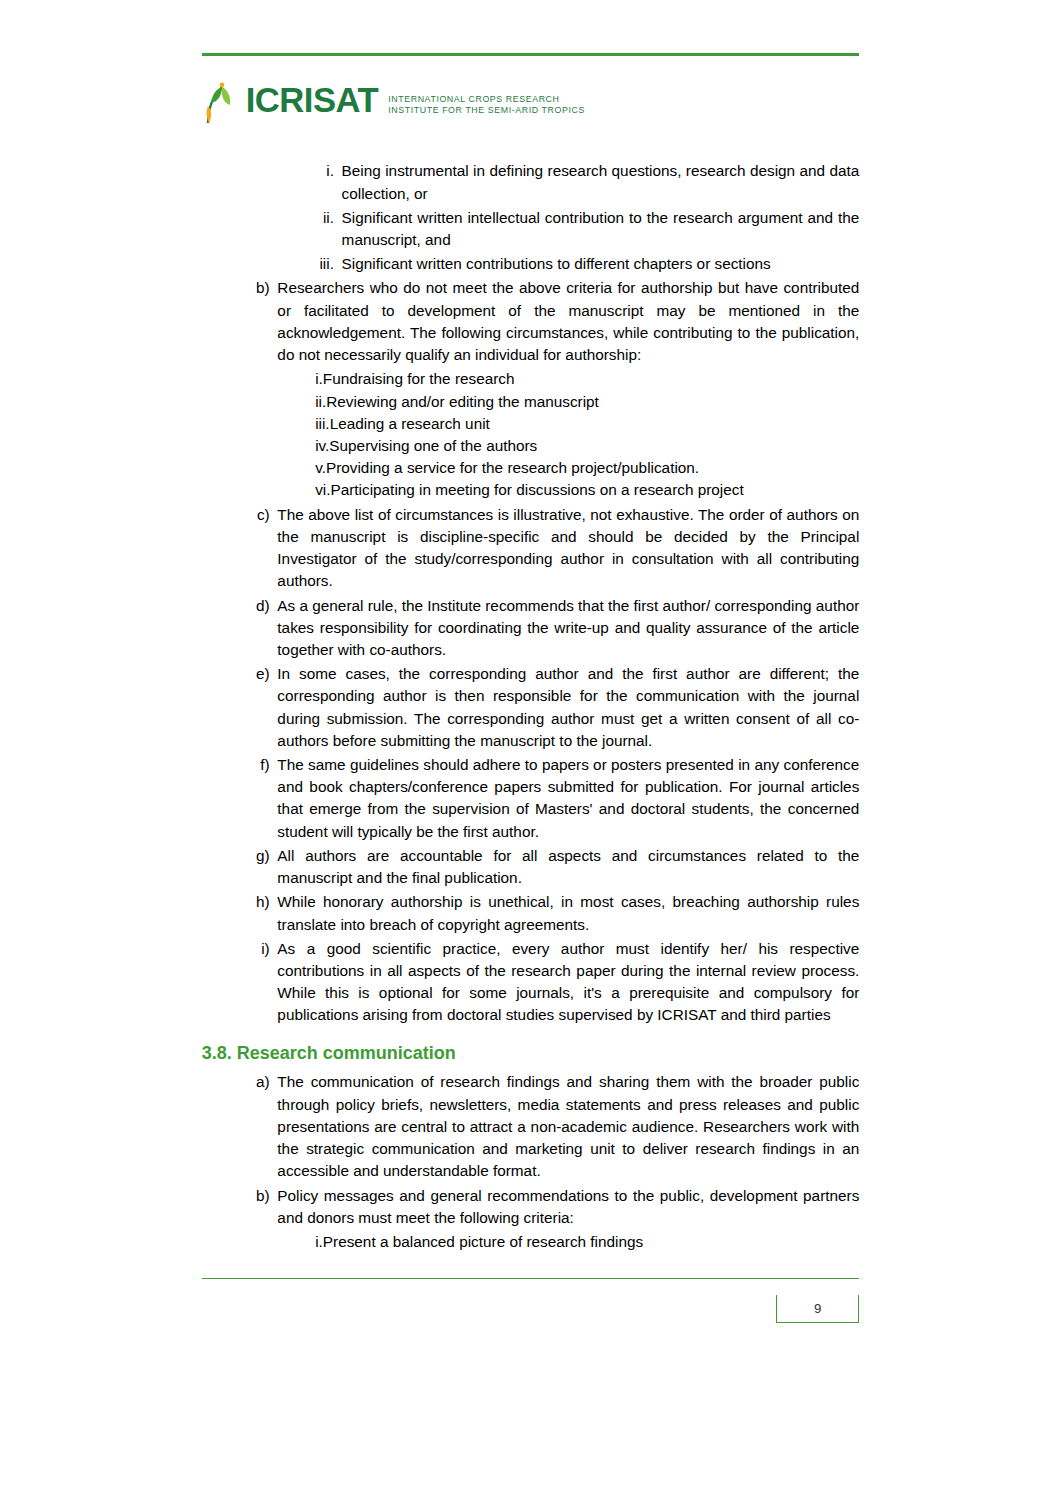ICRISAT
International Crops Research
Institute for the Semi-Arid Tropics
i. Being instrumental in defining research questions, research design and data collection, or
ii. Significant written intellectual contribution to the research argument and the manuscript, and
iii. Significant written contributions to different chapters or sections
b) Researchers who do not meet the above criteria for authorship but have contributed or facilitated to development of the manuscript may be mentioned in the acknowledgement. The following circumstances, while contributing to the publication, do not necessarily qualify an individual for authorship:
i. Fundraising for the research
ii. Reviewing and/or editing the manuscript
iii. Leading a research unit
iv. Supervising one of the authors
v. Providing a service for the research project/publication.
vi. Participating in meeting for discussions on a research project
c) The above list of circumstances is illustrative, not exhaustive. The order of authors on the manuscript is discipline-specific and should be decided by the Principal Investigator of the study/corresponding author in consultation with all contributing authors.
d) As a general rule, the Institute recommends that the first author/ corresponding author takes responsibility for coordinating the write-up and quality assurance of the article together with co-authors.
e) In some cases, the corresponding author and the first author are different; the corresponding author is then responsible for the communication with the journal during submission. The corresponding author must get a written consent of all co-authors before submitting the manuscript to the journal.
f) The same guidelines should adhere to papers or posters presented in any conference and book chapters/conference papers submitted for publication. For journal articles that emerge from the supervision of Masters' and doctoral students, the concerned student will typically be the first author.
g) All authors are accountable for all aspects and circumstances related to the manuscript and the final publication.
h) While honorary authorship is unethical, in most cases, breaching authorship rules translate into breach of copyright agreements.
i) As a good scientific practice, every author must identify her/ his respective contributions in all aspects of the research paper during the internal review process. While this is optional for some journals, it's a prerequisite and compulsory for publications arising from doctoral studies supervised by ICRISAT and third parties
3.8. Research communication
a) The communication of research findings and sharing them with the broader public through policy briefs, newsletters, media statements and press releases and public presentations are central to attract a non-academic audience. Researchers work with the strategic communication and marketing unit to deliver research findings in an accessible and understandable format.
b) Policy messages and general recommendations to the public, development partners and donors must meet the following criteria:
i. Present a balanced picture of research findings
9